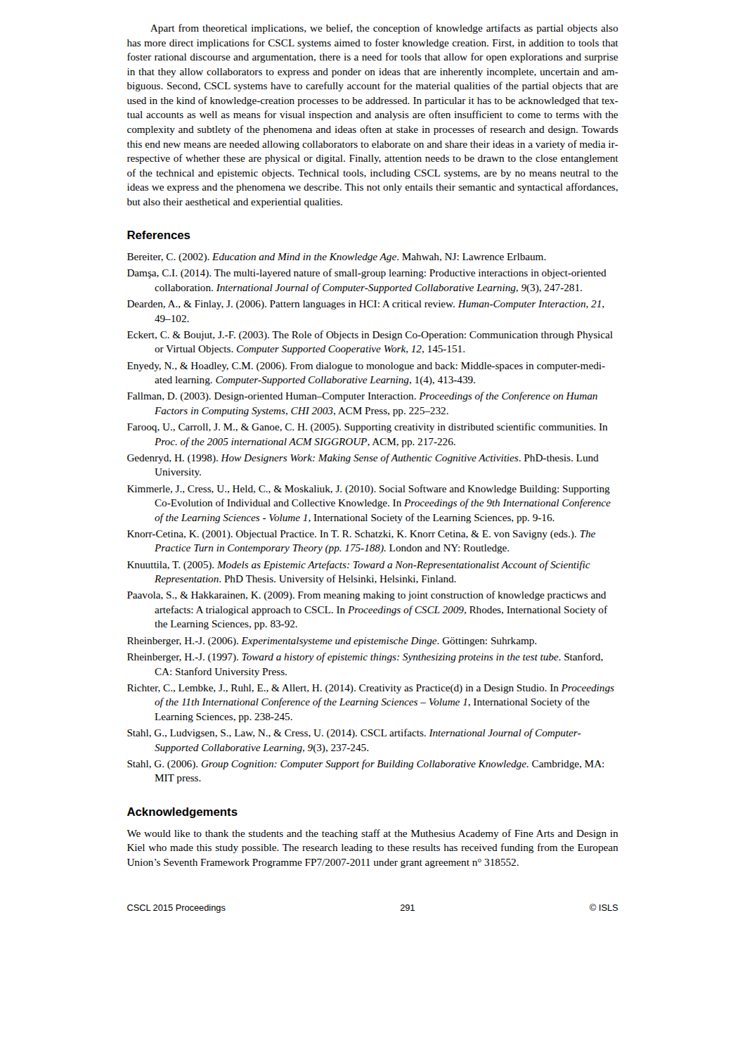Apart from theoretical implications, we belief, the conception of knowledge artifacts as partial objects also has more direct implications for CSCL systems aimed to foster knowledge creation. First, in addition to tools that foster rational discourse and argumentation, there is a need for tools that allow for open explorations and surprise in that they allow collaborators to express and ponder on ideas that are inherently incomplete, uncertain and ambiguous. Second, CSCL systems have to carefully account for the material qualities of the partial objects that are used in the kind of knowledge-creation processes to be addressed. In particular it has to be acknowledged that textual accounts as well as means for visual inspection and analysis are often insufficient to come to terms with the complexity and subtlety of the phenomena and ideas often at stake in processes of research and design. Towards this end new means are needed allowing collaborators to elaborate on and share their ideas in a variety of media irrespective of whether these are physical or digital. Finally, attention needs to be drawn to the close entanglement of the technical and epistemic objects. Technical tools, including CSCL systems, are by no means neutral to the ideas we express and the phenomena we describe. This not only entails their semantic and syntactical affordances, but also their aesthetical and experiential qualities.
References
Bereiter, C. (2002). Education and Mind in the Knowledge Age. Mahwah, NJ: Lawrence Erlbaum.
Damşa, C.I. (2014). The multi-layered nature of small-group learning: Productive interactions in object-oriented collaboration. International Journal of Computer-Supported Collaborative Learning, 9(3), 247-281.
Dearden, A., & Finlay, J. (2006). Pattern languages in HCI: A critical review. Human-Computer Interaction, 21, 49–102.
Eckert, C. & Boujut, J.-F. (2003). The Role of Objects in Design Co-Operation: Communication through Physical or Virtual Objects. Computer Supported Cooperative Work, 12, 145-151.
Enyedy, N., & Hoadley, C.M. (2006). From dialogue to monologue and back: Middle-spaces in computer-mediated learning. Computer-Supported Collaborative Learning, 1(4), 413-439.
Fallman, D. (2003). Design-oriented Human–Computer Interaction. Proceedings of the Conference on Human Factors in Computing Systems, CHI 2003, ACM Press, pp. 225–232.
Farooq, U., Carroll, J. M., & Ganoe, C. H. (2005). Supporting creativity in distributed scientific communities. In Proc. of the 2005 international ACM SIGGROUP, ACM, pp. 217-226.
Gedenryd, H. (1998). How Designers Work: Making Sense of Authentic Cognitive Activities. PhD-thesis. Lund University.
Kimmerle, J., Cress, U., Held, C., & Moskaliuk, J. (2010). Social Software and Knowledge Building: Supporting Co-Evolution of Individual and Collective Knowledge. In Proceedings of the 9th International Conference of the Learning Sciences - Volume 1, International Society of the Learning Sciences, pp. 9-16.
Knorr-Cetina, K. (2001). Objectual Practice. In T. R. Schatzki, K. Knorr Cetina, & E. von Savigny (eds.). The Practice Turn in Contemporary Theory (pp. 175-188). London and NY: Routledge.
Knuuttila, T. (2005). Models as Epistemic Artefacts: Toward a Non-Representationalist Account of Scientific Representation. PhD Thesis. University of Helsinki, Helsinki, Finland.
Paavola, S., & Hakkarainen, K. (2009). From meaning making to joint construction of knowledge practicws and artefacts: A trialogical approach to CSCL. In Proceedings of CSCL 2009, Rhodes, International Society of the Learning Sciences, pp. 83-92.
Rheinberger, H.-J. (2006). Experimentalsysteme und epistemische Dinge. Göttingen: Suhrkamp.
Rheinberger, H.-J. (1997). Toward a history of epistemic things: Synthesizing proteins in the test tube. Stanford, CA: Stanford University Press.
Richter, C., Lembke, J., Ruhl, E., & Allert, H. (2014). Creativity as Practice(d) in a Design Studio. In Proceedings of the 11th International Conference of the Learning Sciences – Volume 1, International Society of the Learning Sciences, pp. 238-245.
Stahl, G., Ludvigsen, S., Law, N., & Cress, U. (2014). CSCL artifacts. International Journal of Computer-Supported Collaborative Learning, 9(3), 237-245.
Stahl, G. (2006). Group Cognition: Computer Support for Building Collaborative Knowledge. Cambridge, MA: MIT press.
Acknowledgements
We would like to thank the students and the teaching staff at the Muthesius Academy of Fine Arts and Design in Kiel who made this study possible. The research leading to these results has received funding from the European Union’s Seventh Framework Programme FP7/2007-2011 under grant agreement n° 318552.
CSCL 2015 Proceedings
291
© ISLS